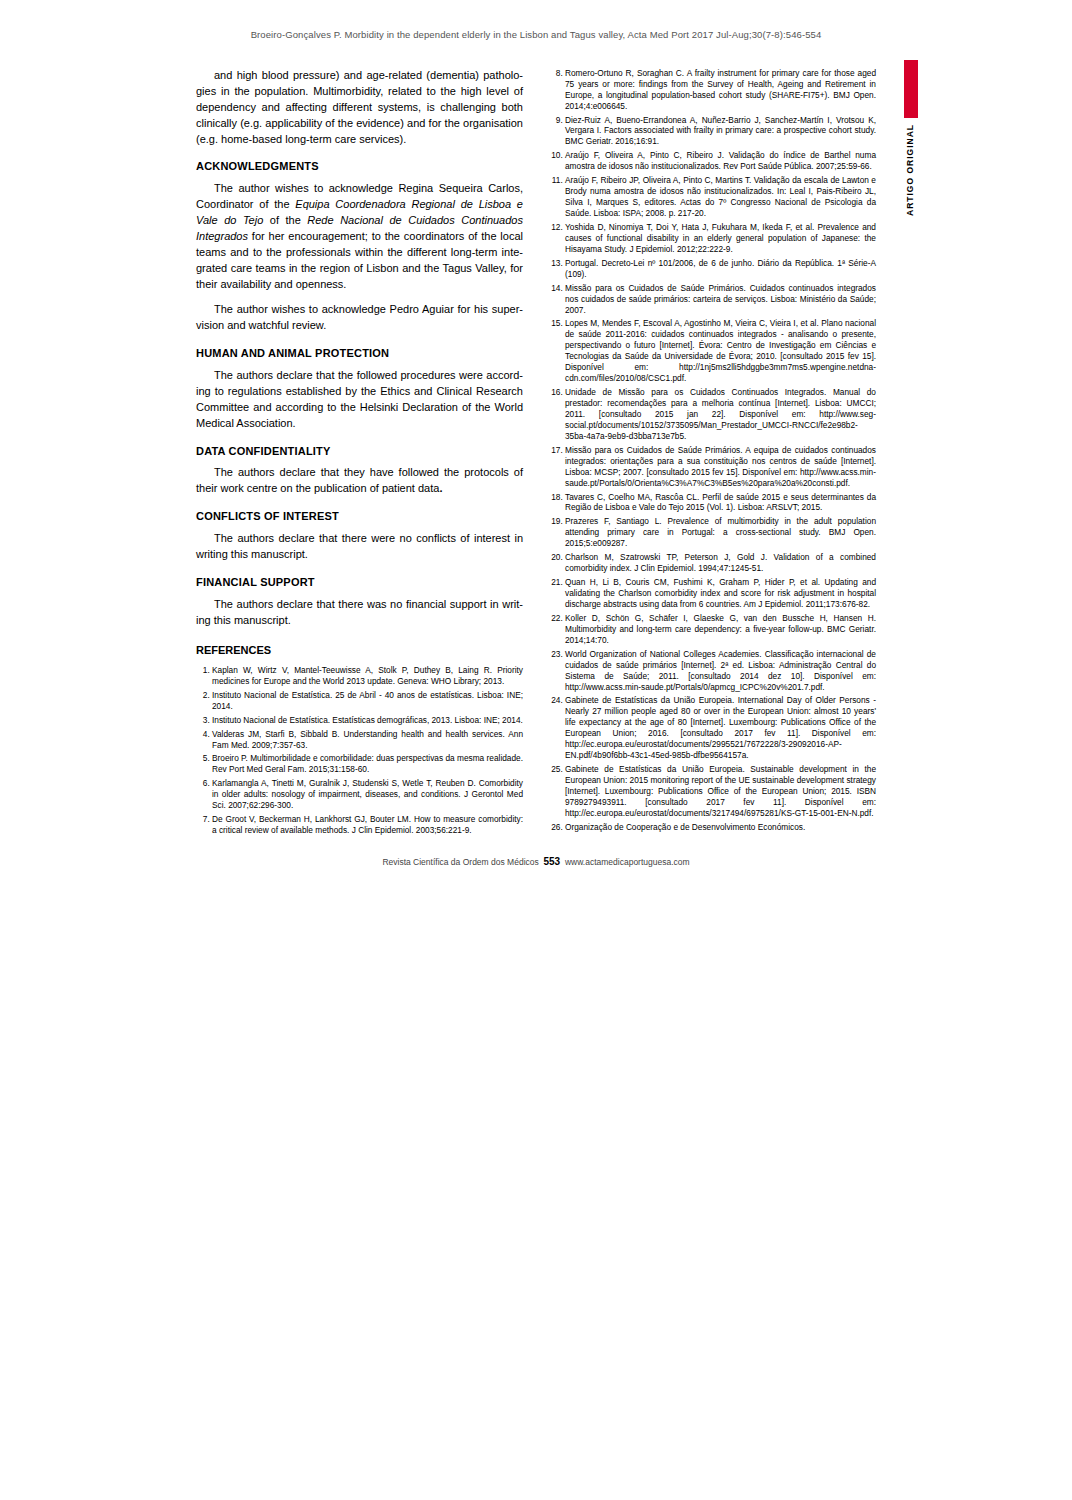Broeiro-Gonçalves P. Morbidity in the dependent elderly in the Lisbon and Tagus valley, Acta Med Port 2017 Jul-Aug;30(7-8):546-554
ARTIGO ORIGINAL
and high blood pressure) and age-related (dementia) pathologies in the population. Multimorbidity, related to the high level of dependency and affecting different systems, is challenging both clinically (e.g. applicability of the evidence) and for the organisation (e.g. home-based long-term care services).
Acknowledgments
The author wishes to acknowledge Regina Sequeira Carlos, Coordinator of the Equipa Coordenadora Regional de Lisboa e Vale do Tejo of the Rede Nacional de Cuidados Continuados Integrados for her encouragement; to the coordinators of the local teams and to the professionals within the different long-term integrated care teams in the region of Lisbon and the Tagus Valley, for their availability and openness.
The author wishes to acknowledge Pedro Aguiar for his supervision and watchful review.
Human and Animal Protection
The authors declare that the followed procedures were according to regulations established by the Ethics and Clinical Research Committee and according to the Helsinki Declaration of the World Medical Association.
Data Confidentiality
The authors declare that they have followed the protocols of their work centre on the publication of patient data.
Conflicts of Interest
The authors declare that there were no conflicts of interest in writing this manuscript.
Financial Support
The authors declare that there was no financial support in writing this manuscript.
References
Kaplan W, Wirtz V, Mantel-Teeuwisse A, Stolk P, Duthey B, Laing R. Priority medicines for Europe and the World 2013 update. Geneva: WHO Library; 2013.
Instituto Nacional de Estatística. 25 de Abril - 40 anos de estatísticas. Lisboa: INE; 2014.
Instituto Nacional de Estatística. Estatísticas demográficas, 2013. Lisboa: INE; 2014.
Valderas JM, Starfi B, Sibbald B. Understanding health and health services. Ann Fam Med. 2009;7:357-63.
Broeiro P. Multimorbilidade e comorbilidade: duas perspectivas da mesma realidade. Rev Port Med Geral Fam. 2015;31:158-60.
Karlamangla A, Tinetti M, Guralnik J, Studenski S, Wetle T, Reuben D. Comorbidity in older adults: nosology of impairment, diseases, and conditions. J Gerontol Med Sci. 2007;62:296-300.
De Groot V, Beckerman H, Lankhorst GJ, Bouter LM. How to measure comorbidity: a critical review of available methods. J Clin Epidemiol. 2003;56:221-9.
Romero-Ortuno R, Soraghan C. A frailty instrument for primary care for those aged 75 years or more: findings from the Survey of Health, Ageing and Retirement in Europe, a longitudinal population-based cohort study (SHARE-FI75+). BMJ Open. 2014;4:e006645.
Diez-Ruiz A, Bueno-Errandonea A, Nuñez-Barrio J, Sanchez-Martín I, Vrotsou K, Vergara I. Factors associated with frailty in primary care: a prospective cohort study. BMC Geriatr. 2016;16:91.
Araújo F, Oliveira A, Pinto C, Ribeiro J. Validação do índice de Barthel numa amostra de idosos não institucionalizados. Rev Port Saúde Pública. 2007;25:59-66.
Araújo F, Ribeiro JP, Oliveira A, Pinto C, Martins T. Validação da escala de Lawton e Brody numa amostra de idosos não institucionalizados. In: Leal I, Pais-Ribeiro JL, Silva I, Marques S, editores. Actas do 7º Congresso Nacional de Psicologia da Saúde. Lisboa: ISPA; 2008. p. 217-20.
Yoshida D, Ninomiya T, Doi Y, Hata J, Fukuhara M, Ikeda F, et al. Prevalence and causes of functional disability in an elderly general population of Japanese: the Hisayama Study. J Epidemiol. 2012;22:222-9.
Portugal. Decreto-Lei nº 101/2006, de 6 de junho. Diário da República. 1ª Série-A (109).
Missão para os Cuidados de Saúde Primários. Cuidados continuados integrados nos cuidados de saúde primários: carteira de serviços. Lisboa: Ministério da Saúde; 2007.
Lopes M, Mendes F, Escoval A, Agostinho M, Vieira C, Vieira I, et al. Plano nacional de saúde 2011-2016: cuidados continuados integrados - analisando o presente, perspectivando o futuro [Internet]. Évora: Centro de Investigação em Ciências e Tecnologias da Saúde da Universidade de Évora; 2010. [consultado 2015 fev 15]. Disponível em: http://1nj5ms2lli5hdggbe3mm7ms5.wpengine.netdna-cdn.com/files/2010/08/CSC1.pdf.
Unidade de Missão para os Cuidados Continuados Integrados. Manual do prestador: recomendações para a melhoria contínua [Internet]. Lisboa: UMCCI; 2011. [consultado 2015 jan 22]. Disponível em: http://www.seg-social.pt/documents/10152/3735095/Man_Prestador_UMCCI-RNCCI/fe2e98b2-35ba-4a7a-9eb9-d3bba713e7b5.
Missão para os Cuidados de Saúde Primários. A equipa de cuidados continuados integrados: orientações para a sua constituição nos centros de saúde [Internet]. Lisboa: MCSP; 2007. [consultado 2015 fev 15]. Disponível em: http://www.acss.min-saude.pt/Portals/0/Orienta%C3%A7%C3%B5es%20para%20a%20consti.pdf.
Tavares C, Coelho MA, Rascôa CL. Perfil de saúde 2015 e seus determinantes da Região de Lisboa e Vale do Tejo 2015 (Vol. 1). Lisboa: ARSLVT; 2015.
Prazeres F, Santiago L. Prevalence of multimorbidity in the adult population attending primary care in Portugal: a cross-sectional study. BMJ Open. 2015;5:e009287.
Charlson M, Szatrowski TP, Peterson J, Gold J. Validation of a combined comorbidity index. J Clin Epidemiol. 1994;47:1245-51.
Quan H, Li B, Couris CM, Fushimi K, Graham P, Hider P, et al. Updating and validating the Charlson comorbidity index and score for risk adjustment in hospital discharge abstracts using data from 6 countries. Am J Epidemiol. 2011;173:676-82.
Koller D, Schön G, Schäfer I, Glaeske G, van den Bussche H, Hansen H. Multimorbidity and long-term care dependency: a five-year follow-up. BMC Geriatr. 2014;14:70.
World Organization of National Colleges Academies. Classificação internacional de cuidados de saúde primários [Internet]. 2ª ed. Lisboa: Administração Central do Sistema de Saúde; 2011. [consultado 2014 dez 10]. Disponível em: http://www.acss.min-saude.pt/Portals/0/apmcg_ICPC%20v%201.7.pdf.
Gabinete de Estatísticas da União Europeia. International Day of Older Persons - Nearly 27 million people aged 80 or over in the European Union: almost 10 years' life expectancy at the age of 80 [Internet]. Luxembourg: Publications Office of the European Union; 2016. [consultado 2017 fev 11]. Disponível em: http://ec.europa.eu/eurostat/documents/2995521/7672228/3-29092016-AP-EN.pdf/4b90f6bb-43c1-45ed-985b-dfbe9564157a.
Gabinete de Estatísticas da União Europeia. Sustainable development in the European Union: 2015 monitoring report of the UE sustainable development strategy [Internet]. Luxembourg: Publications Office of the European Union; 2015. ISBN 9789279493911. [consultado 2017 fev 11]. Disponível em: http://ec.europa.eu/eurostat/documents/3217494/6975281/KS-GT-15-001-EN-N.pdf.
Organização de Cooperação e de Desenvolvimento Económicos.
Revista Científica da Ordem dos Médicos 553 www.actamedicaportuguesa.com